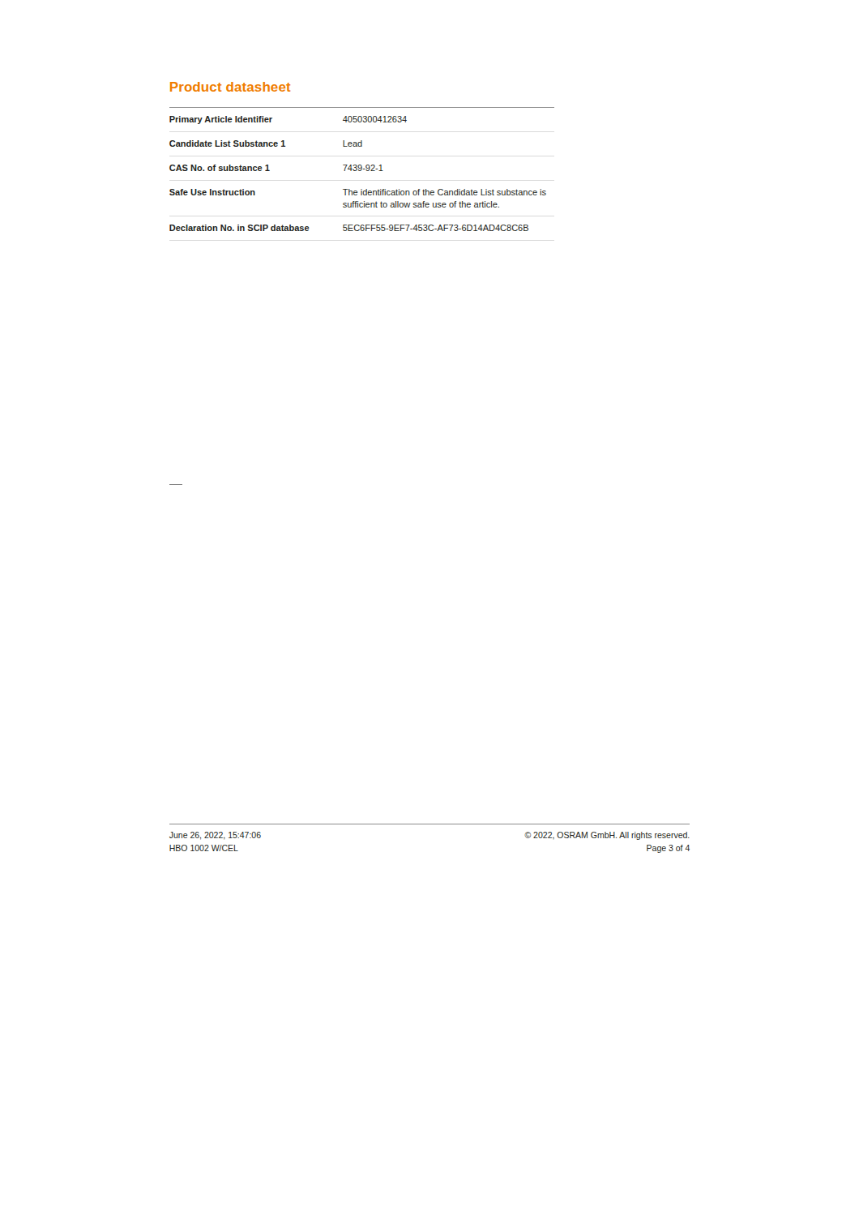Product datasheet
| Primary Article Identifier | 4050300412634 |
| Candidate List Substance 1 | Lead |
| CAS No. of substance 1 | 7439-92-1 |
| Safe Use Instruction | The identification of the Candidate List substance is sufficient to allow safe use of the article. |
| Declaration No. in SCIP database | 5EC6FF55-9EF7-453C-AF73-6D14AD4C8C6B |
June 26, 2022, 15:47:06
HBO 1002 W/CEL
© 2022, OSRAM GmbH. All rights reserved.
Page 3 of 4